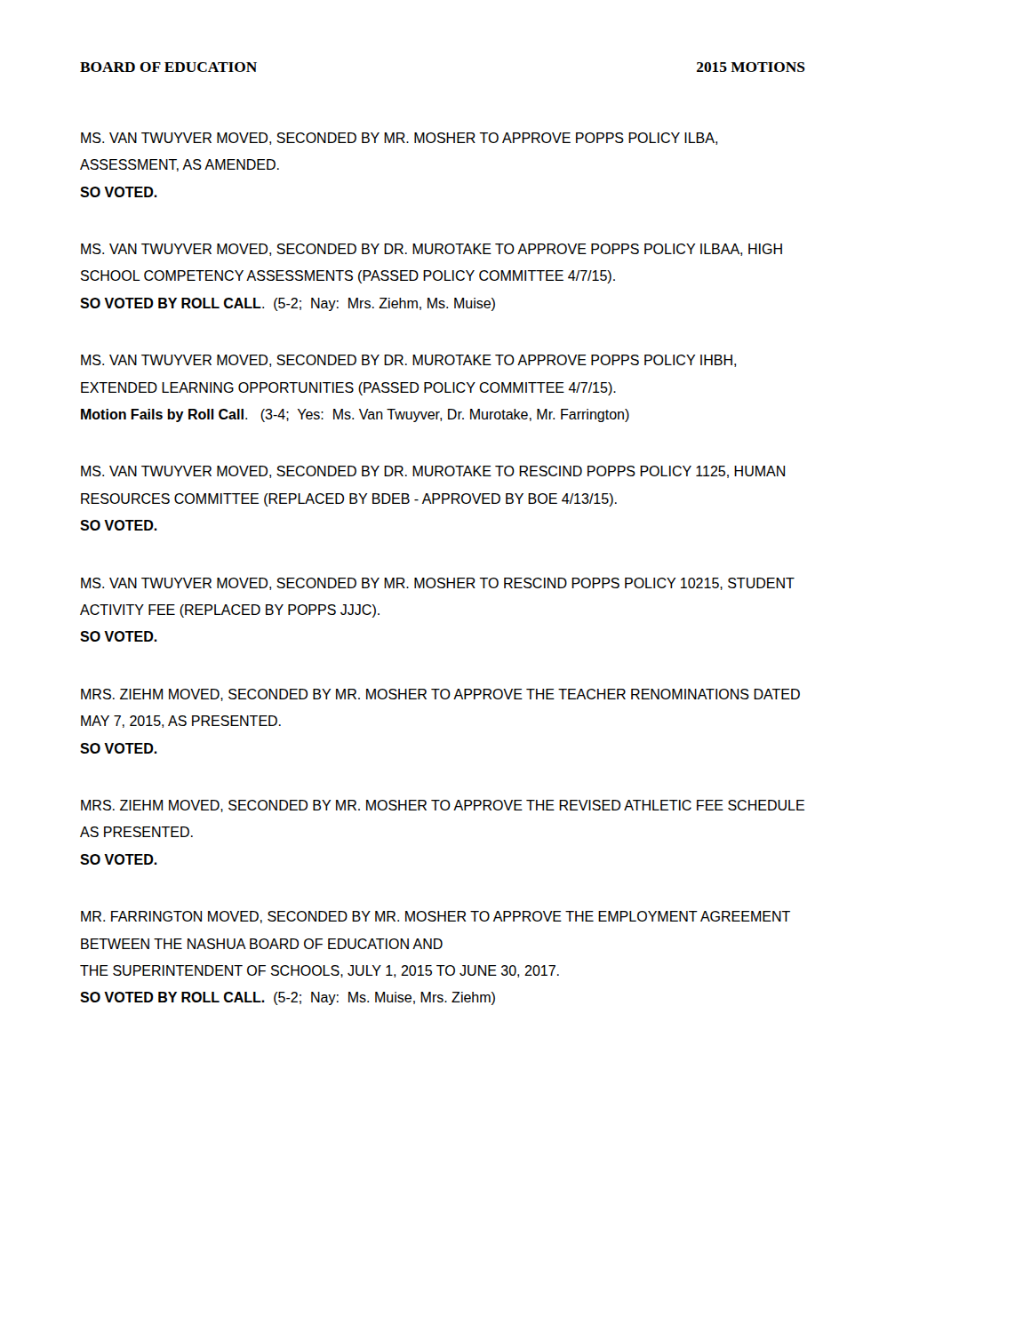BOARD OF EDUCATION 2015 MOTIONS
MS. VAN TWUYVER MOVED, SECONDED BY MR. MOSHER TO APPROVE POPPS POLICY ILBA, ASSESSMENT, AS AMENDED.
SO VOTED.
MS. VAN TWUYVER MOVED, SECONDED BY DR. MUROTAKE TO APPROVE POPPS POLICY ILBAA, HIGH SCHOOL COMPETENCY ASSESSMENTS (PASSED POLICY COMMITTEE 4/7/15).
SO VOTED BY ROLL CALL. (5-2; Nay: Mrs. Ziehm, Ms. Muise)
MS. VAN TWUYVER MOVED, SECONDED BY DR. MUROTAKE TO APPROVE POPPS POLICY IHBH, EXTENDED LEARNING OPPORTUNITIES (PASSED POLICY COMMITTEE 4/7/15).
Motion Fails by Roll Call. (3-4; Yes: Ms. Van Twuyver, Dr. Murotake, Mr. Farrington)
MS. VAN TWUYVER MOVED, SECONDED BY DR. MUROTAKE TO RESCIND POPPS POLICY 1125, HUMAN RESOURCES COMMITTEE (REPLACED BY BDEB - APPROVED BY BOE 4/13/15).
SO VOTED.
MS. VAN TWUYVER MOVED, SECONDED BY MR. MOSHER TO RESCIND POPPS POLICY 10215, STUDENT ACTIVITY FEE (REPLACED BY POPPS JJJC).
SO VOTED.
MRS. ZIEHM MOVED, SECONDED BY MR. MOSHER TO APPROVE THE TEACHER RENOMINATIONS DATED MAY 7, 2015, AS PRESENTED.
SO VOTED.
MRS. ZIEHM MOVED, SECONDED BY MR. MOSHER TO APPROVE THE REVISED ATHLETIC FEE SCHEDULE AS PRESENTED.
SO VOTED.
MR. FARRINGTON MOVED, SECONDED BY MR. MOSHER TO APPROVE THE EMPLOYMENT AGREEMENT BETWEEN THE NASHUA BOARD OF EDUCATION AND
THE SUPERINTENDENT OF SCHOOLS, JULY 1, 2015 TO JUNE 30, 2017.
SO VOTED BY ROLL CALL. (5-2; Nay: Ms. Muise, Mrs. Ziehm)